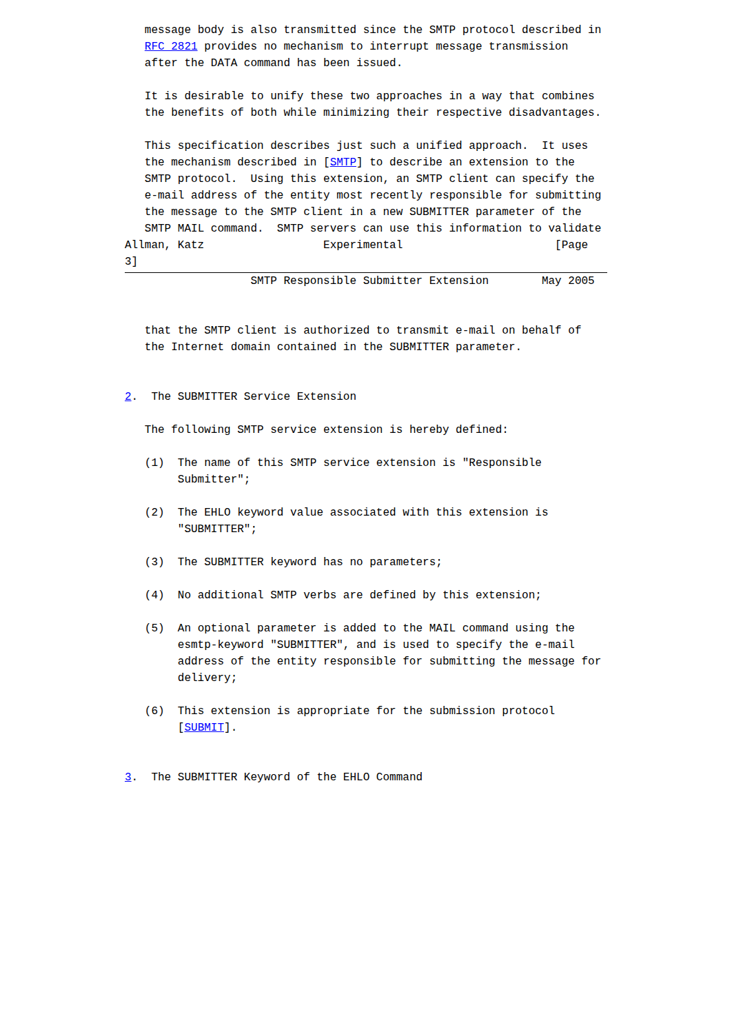message body is also transmitted since the SMTP protocol described in
   RFC 2821 provides no mechanism to interrupt message transmission
   after the DATA command has been issued.

   It is desirable to unify these two approaches in a way that combines
   the benefits of both while minimizing their respective disadvantages.

   This specification describes just such a unified approach.  It uses
   the mechanism described in [SMTP] to describe an extension to the
   SMTP protocol.  Using this extension, an SMTP client can specify the
   e-mail address of the entity most recently responsible for submitting
   the message to the SMTP client in a new SUBMITTER parameter of the
   SMTP MAIL command.  SMTP servers can use this information to validate
Allman, Katz                  Experimental                       [Page 3]
                   SMTP Responsible Submitter Extension        May 2005


   that the SMTP client is authorized to transmit e-mail on behalf of
   the Internet domain contained in the SUBMITTER parameter.


2.  The SUBMITTER Service Extension

   The following SMTP service extension is hereby defined:

   (1)  The name of this SMTP service extension is "Responsible
        Submitter";

   (2)  The EHLO keyword value associated with this extension is
        "SUBMITTER";

   (3)  The SUBMITTER keyword has no parameters;

   (4)  No additional SMTP verbs are defined by this extension;

   (5)  An optional parameter is added to the MAIL command using the
        esmtp-keyword "SUBMITTER", and is used to specify the e-mail
        address of the entity responsible for submitting the message for
        delivery;

   (6)  This extension is appropriate for the submission protocol
        [SUBMIT].


3.  The SUBMITTER Keyword of the EHLO Command